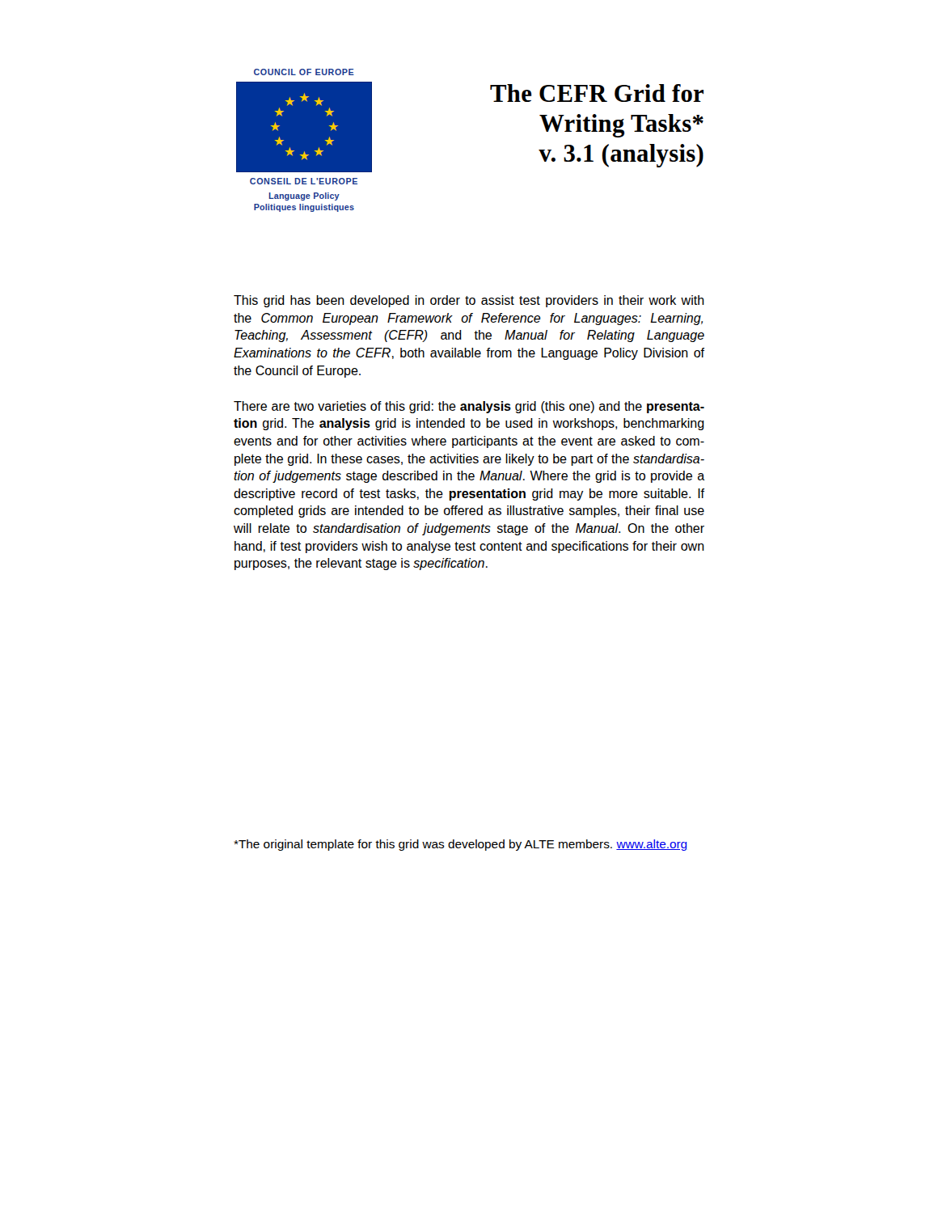COUNCIL OF EUROPE
★ ★ ★ ★ ★ ★ ★ ★ ★ ★ ★ ★
CONSEIL DE L'EUROPE
Language Policy
Politiques linguistiques
The CEFR Grid for Writing Tasks*
v. 3.1 (analysis)
This grid has been developed in order to assist test providers in their work with the Common European Framework of Reference for Languages: Learning, Teaching, Assessment (CEFR) and the Manual for Relating Language Examinations to the CEFR, both available from the Language Policy Division of the Council of Europe.
There are two varieties of this grid: the analysis grid (this one) and the presentation grid. The analysis grid is intended to be used in workshops, benchmarking events and for other activities where participants at the event are asked to complete the grid. In these cases, the activities are likely to be part of the standardisation of judgements stage described in the Manual. Where the grid is to provide a descriptive record of test tasks, the presentation grid may be more suitable. If completed grids are intended to be offered as illustrative samples, their final use will relate to standardisation of judgements stage of the Manual. On the other hand, if test providers wish to analyse test content and specifications for their own purposes, the relevant stage is specification.
*The original template for this grid was developed by ALTE members. www.alte.org